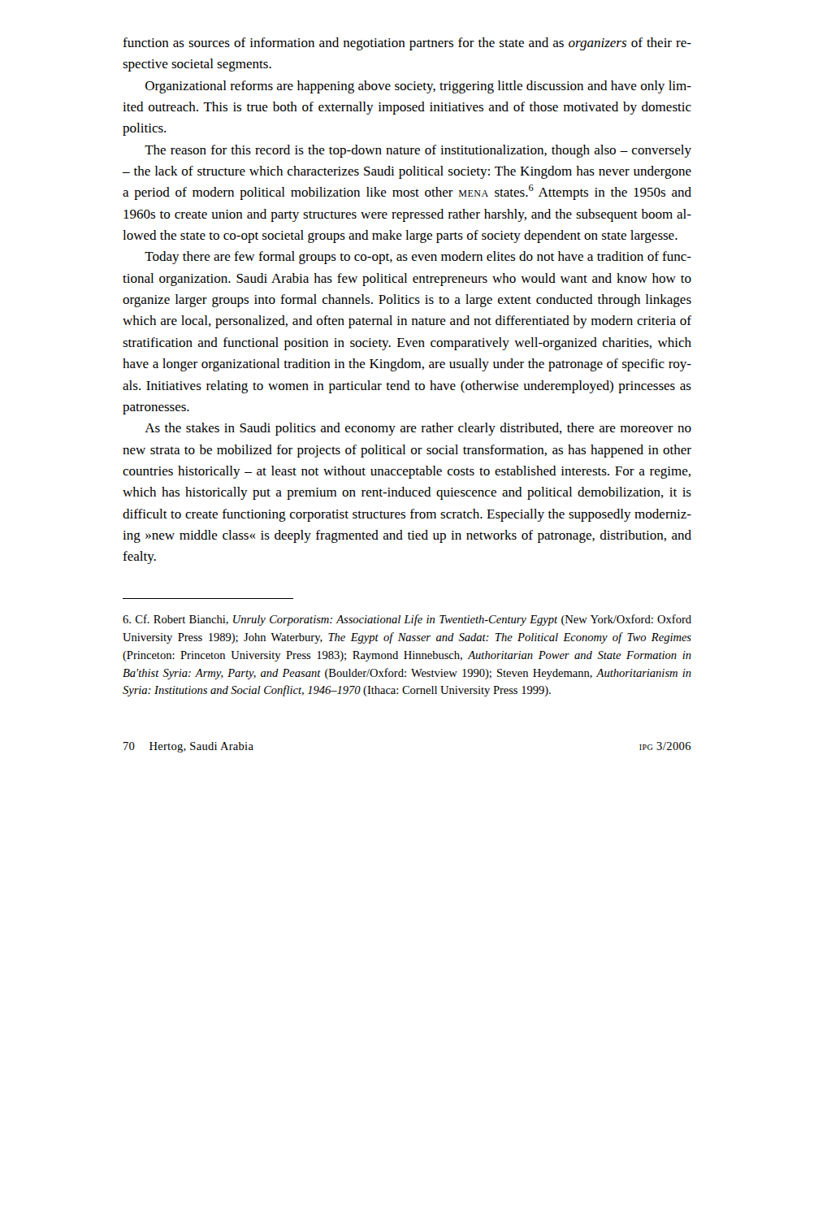function as sources of information and negotiation partners for the state and as organizers of their respective societal segments.
Organizational reforms are happening above society, triggering little discussion and have only limited outreach. This is true both of externally imposed initiatives and of those motivated by domestic politics.
The reason for this record is the top-down nature of institutionalization, though also – conversely – the lack of structure which characterizes Saudi political society: The Kingdom has never undergone a period of modern political mobilization like most other mena states.6 Attempts in the 1950s and 1960s to create union and party structures were repressed rather harshly, and the subsequent boom allowed the state to co-opt societal groups and make large parts of society dependent on state largesse.
Today there are few formal groups to co-opt, as even modern elites do not have a tradition of functional organization. Saudi Arabia has few political entrepreneurs who would want and know how to organize larger groups into formal channels. Politics is to a large extent conducted through linkages which are local, personalized, and often paternal in nature and not differentiated by modern criteria of stratification and functional position in society. Even comparatively well-organized charities, which have a longer organizational tradition in the Kingdom, are usually under the patronage of specific royals. Initiatives relating to women in particular tend to have (otherwise underemployed) princesses as patronesses.
As the stakes in Saudi politics and economy are rather clearly distributed, there are moreover no new strata to be mobilized for projects of political or social transformation, as has happened in other countries historically – at least not without unacceptable costs to established interests. For a regime, which has historically put a premium on rent-induced quiescence and political demobilization, it is difficult to create functioning corporatist structures from scratch. Especially the supposedly modernizing »new middle class« is deeply fragmented and tied up in networks of patronage, distribution, and fealty.
6. Cf. Robert Bianchi, Unruly Corporatism: Associational Life in Twentieth-Century Egypt (New York/Oxford: Oxford University Press 1989); John Waterbury, The Egypt of Nasser and Sadat: The Political Economy of Two Regimes (Princeton: Princeton University Press 1983); Raymond Hinnebusch, Authoritarian Power and State Formation in Ba'thist Syria: Army, Party, and Peasant (Boulder/Oxford: Westview 1990); Steven Heydemann, Authoritarianism in Syria: Institutions and Social Conflict, 1946–1970 (Ithaca: Cornell University Press 1999).
70 Hertog, Saudi Arabia
ipg 3/2006